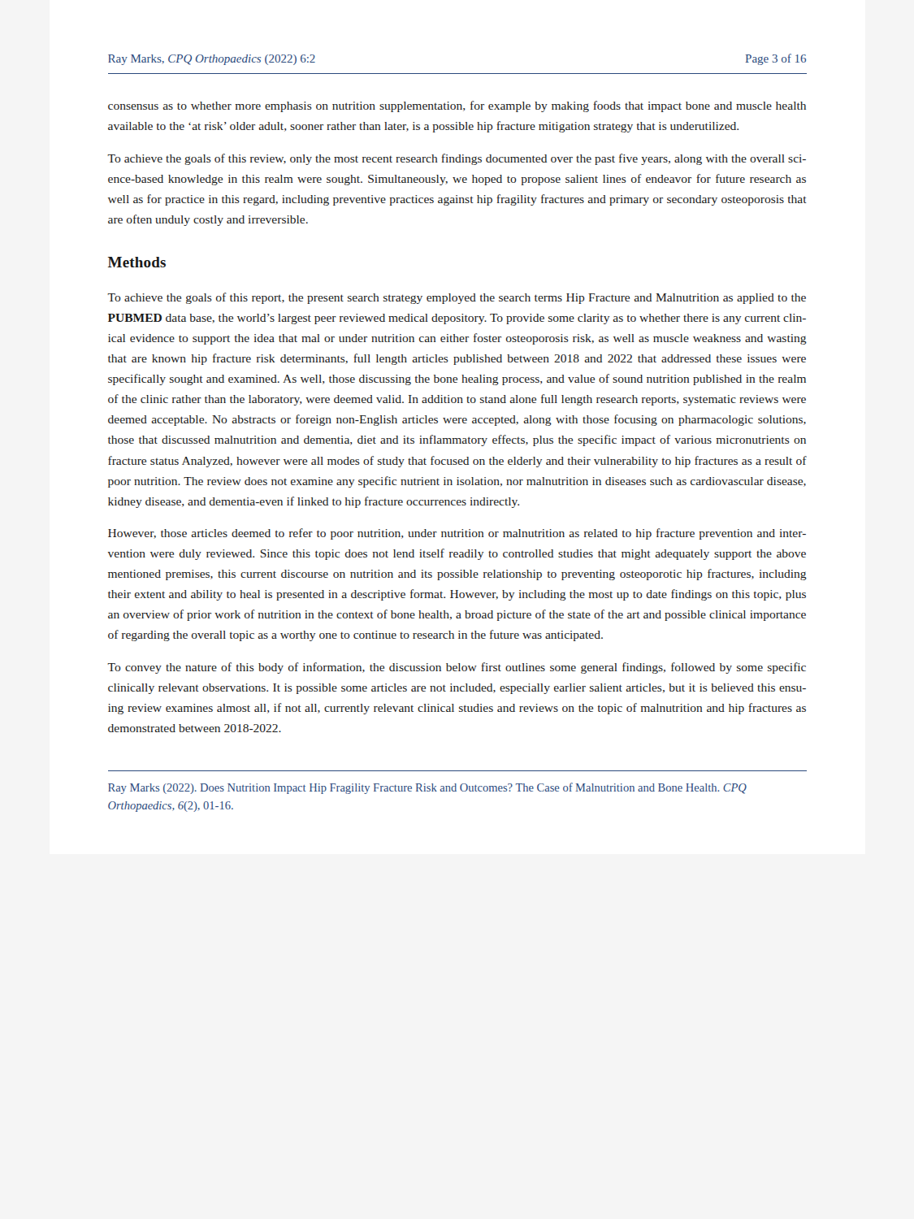Ray Marks, CPQ Orthopaedics (2022) 6:2 Page 3 of 16
consensus as to whether more emphasis on nutrition supplementation, for example by making foods that impact bone and muscle health available to the ‘at risk’ older adult, sooner rather than later, is a possible hip fracture mitigation strategy that is underutilized.
To achieve the goals of this review, only the most recent research findings documented over the past five years, along with the overall science-based knowledge in this realm were sought. Simultaneously, we hoped to propose salient lines of endeavor for future research as well as for practice in this regard, including preventive practices against hip fragility fractures and primary or secondary osteoporosis that are often unduly costly and irreversible.
Methods
To achieve the goals of this report, the present search strategy employed the search terms Hip Fracture and Malnutrition as applied to the PUBMED data base, the world’s largest peer reviewed medical depository. To provide some clarity as to whether there is any current clinical evidence to support the idea that mal or under nutrition can either foster osteoporosis risk, as well as muscle weakness and wasting that are known hip fracture risk determinants, full length articles published between 2018 and 2022 that addressed these issues were specifically sought and examined. As well, those discussing the bone healing process, and value of sound nutrition published in the realm of the clinic rather than the laboratory, were deemed valid. In addition to stand alone full length research reports, systematic reviews were deemed acceptable. No abstracts or foreign non-English articles were accepted, along with those focusing on pharmacologic solutions, those that discussed malnutrition and dementia, diet and its inflammatory effects, plus the specific impact of various micronutrients on fracture status Analyzed, however were all modes of study that focused on the elderly and their vulnerability to hip fractures as a result of poor nutrition. The review does not examine any specific nutrient in isolation, nor malnutrition in diseases such as cardiovascular disease, kidney disease, and dementia-even if linked to hip fracture occurrences indirectly.
However, those articles deemed to refer to poor nutrition, under nutrition or malnutrition as related to hip fracture prevention and intervention were duly reviewed. Since this topic does not lend itself readily to controlled studies that might adequately support the above mentioned premises, this current discourse on nutrition and its possible relationship to preventing osteoporotic hip fractures, including their extent and ability to heal is presented in a descriptive format. However, by including the most up to date findings on this topic, plus an overview of prior work of nutrition in the context of bone health, a broad picture of the state of the art and possible clinical importance of regarding the overall topic as a worthy one to continue to research in the future was anticipated.
To convey the nature of this body of information, the discussion below first outlines some general findings, followed by some specific clinically relevant observations. It is possible some articles are not included, especially earlier salient articles, but it is believed this ensuing review examines almost all, if not all, currently relevant clinical studies and reviews on the topic of malnutrition and hip fractures as demonstrated between 2018-2022.
Ray Marks (2022). Does Nutrition Impact Hip Fragility Fracture Risk and Outcomes? The Case of Malnutrition and Bone Health. CPQ Orthopaedics, 6(2), 01-16.